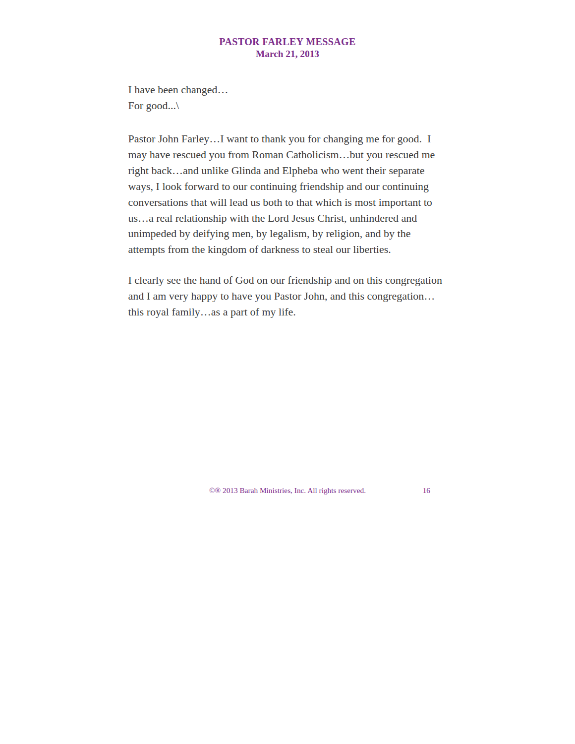PASTOR FARLEY MESSAGE
March 21, 2013
I have been changed… For good...\
Pastor John Farley…I want to thank you for changing me for good. I may have rescued you from Roman Catholicism…but you rescued me right back…and unlike Glinda and Elpheba who went their separate ways, I look forward to our continuing friendship and our continuing conversations that will lead us both to that which is most important to us…a real relationship with the Lord Jesus Christ, unhindered and unimpeded by deifying men, by legalism, by religion, and by the attempts from the kingdom of darkness to steal our liberties.
I clearly see the hand of God on our friendship and on this congregation and I am very happy to have you Pastor John, and this congregation…this royal family…as a part of my life.
©® 2013 Barah Ministries, Inc. All rights reserved.
16